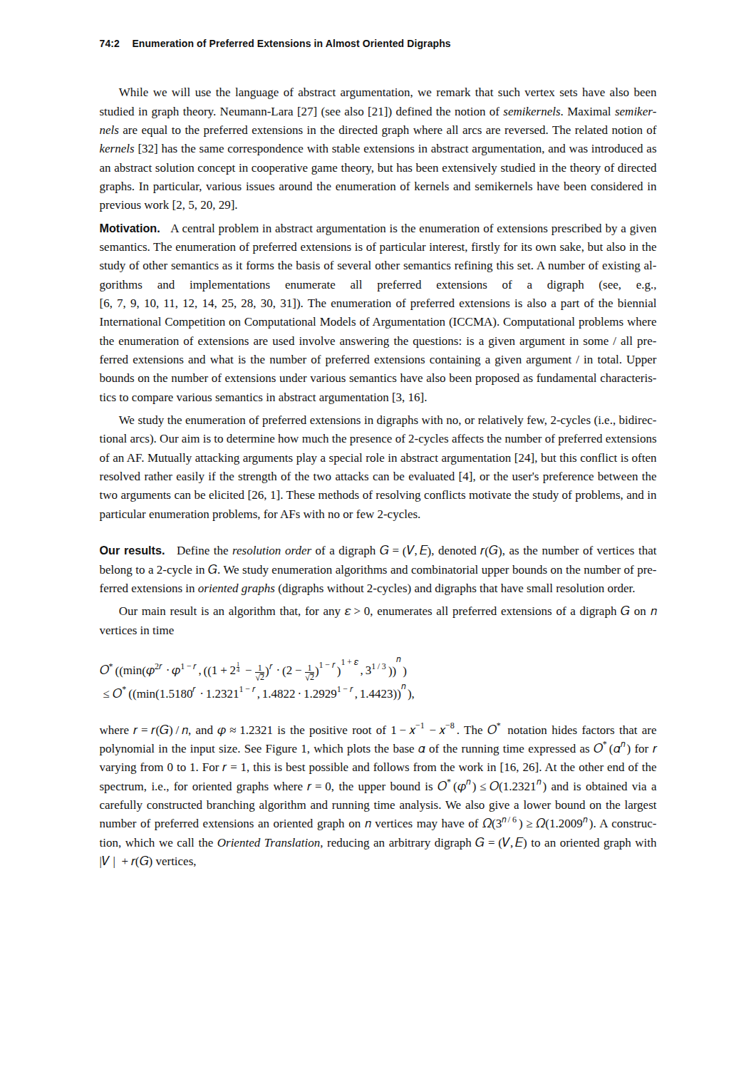74:2 Enumeration of Preferred Extensions in Almost Oriented Digraphs
While we will use the language of abstract argumentation, we remark that such vertex sets have also been studied in graph theory. Neumann-Lara [27] (see also [21]) defined the notion of semikernels. Maximal semikernels are equal to the preferred extensions in the directed graph where all arcs are reversed. The related notion of kernels [32] has the same correspondence with stable extensions in abstract argumentation, and was introduced as an abstract solution concept in cooperative game theory, but has been extensively studied in the theory of directed graphs. In particular, various issues around the enumeration of kernels and semikernels have been considered in previous work [2, 5, 20, 29].
Motivation. A central problem in abstract argumentation is the enumeration of extensions prescribed by a given semantics. The enumeration of preferred extensions is of particular interest, firstly for its own sake, but also in the study of other semantics as it forms the basis of several other semantics refining this set. A number of existing algorithms and implementations enumerate all preferred extensions of a digraph (see, e.g., [6, 7, 9, 10, 11, 12, 14, 25, 28, 30, 31]). The enumeration of preferred extensions is also a part of the biennial International Competition on Computational Models of Argumentation (ICCMA). Computational problems where the enumeration of extensions are used involve answering the questions: is a given argument in some / all preferred extensions and what is the number of preferred extensions containing a given argument / in total. Upper bounds on the number of extensions under various semantics have also been proposed as fundamental characteristics to compare various semantics in abstract argumentation [3, 16].
We study the enumeration of preferred extensions in digraphs with no, or relatively few, 2-cycles (i.e., bidirectional arcs). Our aim is to determine how much the presence of 2-cycles affects the number of preferred extensions of an AF. Mutually attacking arguments play a special role in abstract argumentation [24], but this conflict is often resolved rather easily if the strength of the two attacks can be evaluated [4], or the user's preference between the two arguments can be elicited [26, 1]. These methods of resolving conflicts motivate the study of problems, and in particular enumeration problems, for AFs with no or few 2-cycles.
Our results. Define the resolution order of a digraph G=(V,E), denoted r(G), as the number of vertices that belong to a 2-cycle in G. We study enumeration algorithms and combinatorial upper bounds on the number of preferred extensions in oriented graphs (digraphs without 2-cycles) and digraphs that have small resolution order.
Our main result is an algorithm that, for any ε>0, enumerates all preferred extensions of a digraph G on n vertices in time
O* ( ( min ( φ2r · φ1−r , ( ( 1+ 214 − 12 ) r · ( 2− 12 ) 1−r ) 1+ε , 31/3 ) ) n ) ≤ O* ( ( min ( 1.5180r · 1.23211−r , 1.4822· 1.29291−r , 1.4423 ) ) n ) ,
where r=r(G)/n, and φ≈1.2321 is the positive root of 1−x−1−x−8. The O* notation hides factors that are polynomial in the input size. See Figure 1, which plots the base α of the running time expressed as O*(αn) for r varying from 0 to 1. For r=1, this is best possible and follows from the work in [16, 26]. At the other end of the spectrum, i.e., for oriented graphs where r=0, the upper bound is O*(φn)≤O(1.2321n) and is obtained via a carefully constructed branching algorithm and running time analysis. We also give a lower bound on the largest number of preferred extensions an oriented graph on n vertices may have of Ω(3n/6)≥Ω(1.2009n). A construction, which we call the Oriented Translation, reducing an arbitrary digraph G=(V,E) to an oriented graph with |V|+r(G) vertices,